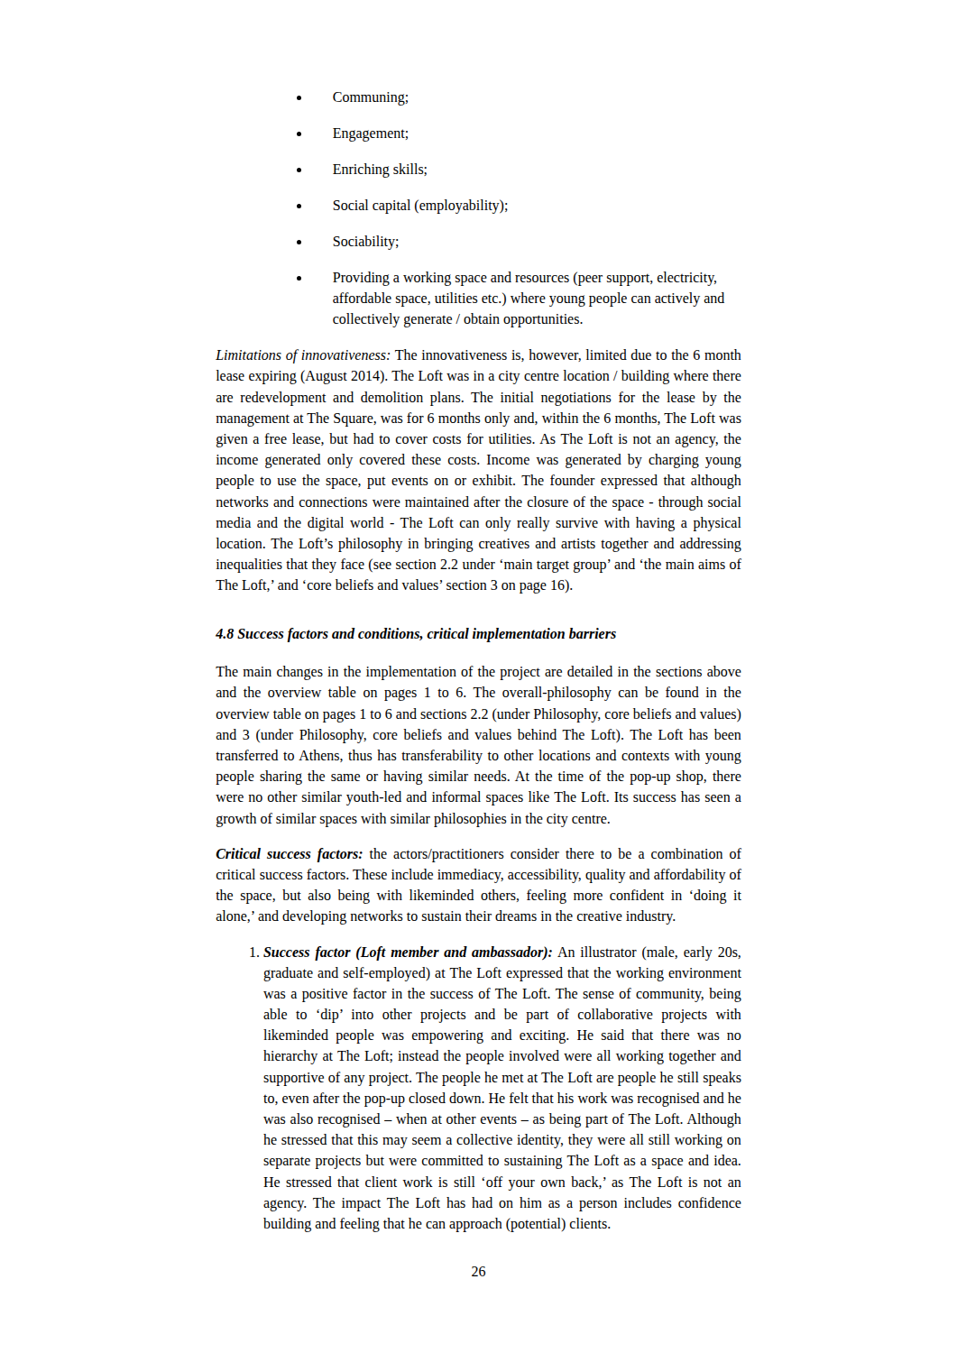Communing;
Engagement;
Enriching skills;
Social capital (employability);
Sociability;
Providing a working space and resources (peer support, electricity, affordable space, utilities etc.) where young people can actively and collectively generate / obtain opportunities.
Limitations of innovativeness: The innovativeness is, however, limited due to the 6 month lease expiring (August 2014). The Loft was in a city centre location / building where there are redevelopment and demolition plans. The initial negotiations for the lease by the management at The Square, was for 6 months only and, within the 6 months, The Loft was given a free lease, but had to cover costs for utilities. As The Loft is not an agency, the income generated only covered these costs. Income was generated by charging young people to use the space, put events on or exhibit. The founder expressed that although networks and connections were maintained after the closure of the space - through social media and the digital world - The Loft can only really survive with having a physical location. The Loft’s philosophy in bringing creatives and artists together and addressing inequalities that they face (see section 2.2 under ‘main target group’ and ‘the main aims of The Loft,’ and ‘core beliefs and values’ section 3 on page 16).
4.8 Success factors and conditions, critical implementation barriers
The main changes in the implementation of the project are detailed in the sections above and the overview table on pages 1 to 6. The overall-philosophy can be found in the overview table on pages 1 to 6 and sections 2.2 (under Philosophy, core beliefs and values) and 3 (under Philosophy, core beliefs and values behind The Loft). The Loft has been transferred to Athens, thus has transferability to other locations and contexts with young people sharing the same or having similar needs. At the time of the pop-up shop, there were no other similar youth-led and informal spaces like The Loft. Its success has seen a growth of similar spaces with similar philosophies in the city centre.
Critical success factors: the actors/practitioners consider there to be a combination of critical success factors. These include immediacy, accessibility, quality and affordability of the space, but also being with likeminded others, feeling more confident in ‘doing it alone,’ and developing networks to sustain their dreams in the creative industry.
Success factor (Loft member and ambassador): An illustrator (male, early 20s, graduate and self-employed) at The Loft expressed that the working environment was a positive factor in the success of The Loft. The sense of community, being able to ‘dip’ into other projects and be part of collaborative projects with likeminded people was empowering and exciting. He said that there was no hierarchy at The Loft; instead the people involved were all working together and supportive of any project. The people he met at The Loft are people he still speaks to, even after the pop-up closed down. He felt that his work was recognised and he was also recognised – when at other events – as being part of The Loft. Although he stressed that this may seem a collective identity, they were all still working on separate projects but were committed to sustaining The Loft as a space and idea. He stressed that client work is still ‘off your own back,’ as The Loft is not an agency. The impact The Loft has had on him as a person includes confidence building and feeling that he can approach (potential) clients.
26